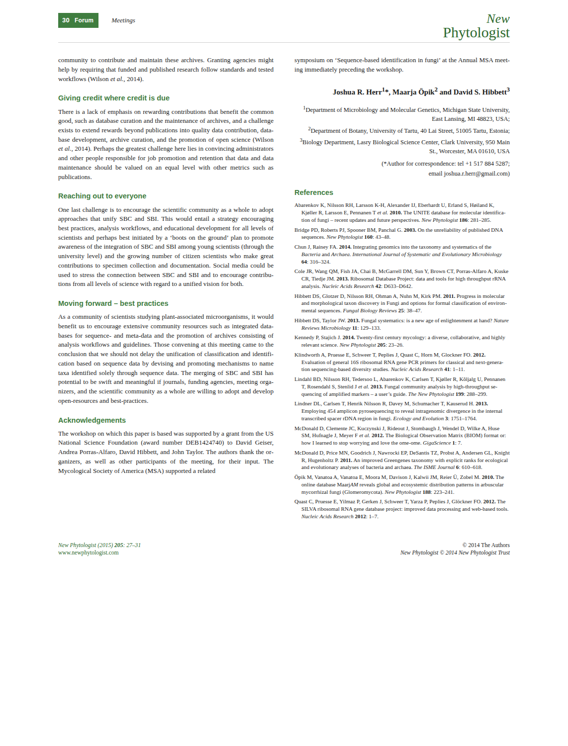30 Forum
Meetings
New Phytologist
community to contribute and maintain these archives. Granting agencies might help by requiring that funded and published research follow standards and tested workflows (Wilson et al., 2014).
Giving credit where credit is due
There is a lack of emphasis on rewarding contributions that benefit the common good, such as database curation and the maintenance of archives, and a challenge exists to extend rewards beyond publications into quality data contribution, database development, archive curation, and the promotion of open science (Wilson et al., 2014). Perhaps the greatest challenge here lies in convincing administrators and other people responsible for job promotion and retention that data and data maintenance should be valued on an equal level with other metrics such as publications.
Reaching out to everyone
One last challenge is to encourage the scientific community as a whole to adopt approaches that unify SBC and SBI. This would entail a strategy encouraging best practices, analysis workflows, and educational development for all levels of scientists and perhaps best initiated by a ‘boots on the ground’ plan to promote awareness of the integration of SBC and SBI among young scientists (through the university level) and the growing number of citizen scientists who make great contributions to specimen collection and documentation. Social media could be used to stress the connection between SBC and SBI and to encourage contributions from all levels of science with regard to a unified vision for both.
Moving forward – best practices
As a community of scientists studying plant-associated microorganisms, it would benefit us to encourage extensive community resources such as integrated databases for sequence- and meta-data and the promotion of archives consisting of analysis workflows and guidelines. Those convening at this meeting came to the conclusion that we should not delay the unification of classification and identification based on sequence data by devising and promoting mechanisms to name taxa identified solely through sequence data. The merging of SBC and SBI has potential to be swift and meaningful if journals, funding agencies, meeting organizers, and the scientific community as a whole are willing to adopt and develop open-resources and best-practices.
Acknowledgements
The workshop on which this paper is based was supported by a grant from the US National Science Foundation (award number DEB1424740) to David Geiser, Andrea Porras-Alfaro, David Hibbett, and John Taylor. The authors thank the organizers, as well as other participants of the meeting, for their input. The Mycological Society of America (MSA) supported a related
symposium on ‘Sequence-based identification in fungi’ at the Annual MSA meeting immediately preceding the workshop.
Joshua R. Herr1*, Maarja Öpik2 and David S. Hibbett3
1Department of Microbiology and Molecular Genetics, Michigan State University, East Lansing, MI 48823, USA;
2Department of Botany, University of Tartu, 40 Lai Street, 51005 Tartu, Estonia;
3Biology Department, Lasry Biological Science Center, Clark University, 950 Main St., Worcester, MA 01610, USA
(*Author for correspondence: tel +1 517 884 5287;
email joshua.r.herr@gmail.com)
References
Abarenkov K, Nilsson RH, Larsson K-H, Alexander IJ, Eberhardt U, Erland S, Høiland K, Kjøller R, Larsson E, Pennanen T et al. 2010. The UNITE database for molecular identification of fungi – recent updates and future perspectives. New Phytologist 186: 281–285.
Bridge PD, Roberts PJ, Spooner BM, Panchal G. 2003. On the unreliability of published DNA sequences. New Phytologist 160: 43–48.
Chun J, Rainey FA. 2014. Integrating genomics into the taxonomy and systematics of the Bacteria and Archaea. International Journal of Systematic and Evolutionary Microbiology 64: 316–324.
Cole JR, Wang QM, Fish JA, Chai B, McGarrell DM, Sun Y, Brown CT, Porras-Alfaro A, Kuske CR, Tiedje JM. 2013. Ribosomal Database Project: data and tools for high throughput rRNA analysis. Nucleic Acids Research 42: D633–D642.
Hibbett DS, Glotzer D, Nilsson RH, Ohman A, Nuhn M, Kirk PM. 2011. Progress in molecular and morphological taxon discovery in Fungi and options for formal classification of environmental sequences. Fungal Biology Reviews 25: 38–47.
Hibbett DS, Taylor JW. 2013. Fungal systematics: is a new age of enlightenment at hand? Nature Reviews Microbiology 11: 129–133.
Kennedy P, Stajich J. 2014. Twenty-first century mycology: a diverse, collaborative, and highly relevant science. New Phytologist 205: 23–26.
Klindworth A, Pruesse E, Schweer T, Peplies J, Quast C, Horn M, Glockner FO. 2012. Evaluation of general 16S ribosomal RNA gene PCR primers for classical and next-generation sequencing-based diversity studies. Nucleic Acids Research 41: 1–11.
Lindahl BD, Nilsson RH, Tedersoo L, Abarenkov K, Carlsen T, Kjøller R, Kõljalg U, Pennanen T, Rosendahl S, Stenlid J et al. 2013. Fungal community analysis by high-throughput sequencing of amplified markers – a user’s guide. The New Phytologist 199: 288–299.
Lindner DL, Carlsen T, Henrik Nilsson R, Davey M, Schumacher T, Kauserud H. 2013. Employing 454 amplicon pyrosequencing to reveal intragenomic divergence in the internal transcribed spacer rDNA region in fungi. Ecology and Evolution 3: 1751–1764.
McDonald D, Clemente JC, Kuczynski J, Rideout J, Stombaugh J, Wendel D, Wilke A, Huse SM, Hufnagle J, Meyer F et al. 2012. The Biological Observation Matrix (BIOM) format or: how I learned to stop worrying and love the ome-ome. GigaScience 1: 7.
McDonald D, Price MN, Goodrich J, Nawrocki EP, DeSantis TZ, Probst A, Andersen GL, Knight R, Hugenholtz P. 2011. An improved Greengenes taxonomy with explicit ranks for ecological and evolutionary analyses of bacteria and archaea. The ISME Journal 6: 610–618.
Öpik M, Vanatoa A, Vanatoa E, Moora M, Davison J, Kalwii JM, Reier Ü, Zobel M. 2010. The online database MaarjAM reveals global and ecosystemic distribution patterns in arbuscular mycorrhizal fungi (Glomeromycota). New Phytologist 188: 223–241.
Quast C, Pruesse E, Yilmaz P, Gerken J, Schweer T, Yarza P, Peplies J, Glöckner FO. 2012. The SILVA ribosomal RNA gene database project: improved data processing and web-based tools. Nucleic Acids Research 2012: 1–7.
New Phytologist (2015) 205: 27–31
www.newphytologist.com
© 2014 The Authors
New Phytologist © 2014 New Phytologist Trust